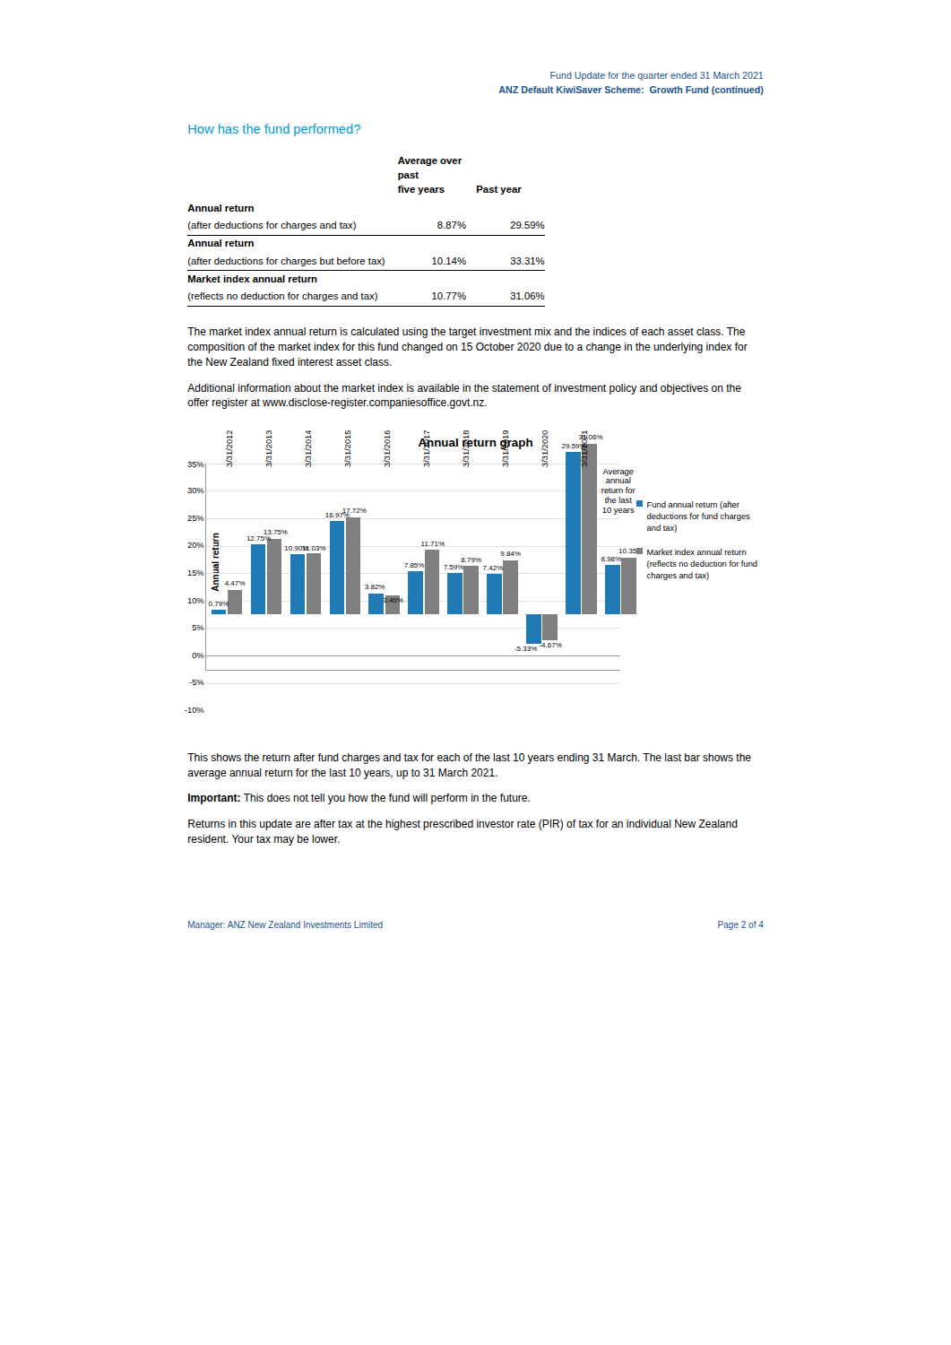Fund Update for the quarter ended 31 March 2021
ANZ Default KiwiSaver Scheme: Growth Fund (continued)
How has the fund performed?
| | Average over past five years | Past year |
| --- | --- | --- |
| Annual return | | |
| (after deductions for charges and tax) | 8.87% | 29.59% |
| Annual return | | |
| (after deductions for charges but before tax) | 10.14% | 33.31% |
| Market index annual return | | |
| (reflects no deduction for charges and tax) | 10.77% | 31.06% |
The market index annual return is calculated using the target investment mix and the indices of each asset class. The composition of the market index for this fund changed on 15 October 2020 due to a change in the underlying index for the New Zealand fixed interest asset class.
Additional information about the market index is available in the statement of investment policy and objectives on the offer register at www.disclose-register.companiesoffice.govt.nz.
Annual return graph
Annual return
35%
30%
25%
20%
15%
10%
5%
0%
-5%
-10%
0.79%
4.47%
12.75%
13.75%
10.90%
11.03%
16.97%
17.72%
3.82%
3.40%
7.85%
11.71%
7.59%
8.79%
7.42%
9.84%
-5.33%
-4.67%
29.59%
31.06%
8.98%
10.35%
3/31/2012
3/31/2013
3/31/2014
3/31/2015
3/31/2016
3/31/2017
3/31/2018
3/31/2019
3/31/2020
3/31/2021
Average
annual
return for
the last
10 years
Fund annual return (after deductions for fund charges and tax)
Market index annual return (reflects no deduction for fund charges and tax)
This shows the return after fund charges and tax for each of the last 10 years ending 31 March. The last bar shows the average annual return for the last 10 years, up to 31 March 2021.
Important: This does not tell you how the fund will perform in the future.
Returns in this update are after tax at the highest prescribed investor rate (PIR) of tax for an individual New Zealand resident. Your tax may be lower.
Manager: ANZ New Zealand Investments Limited Page 2 of 4